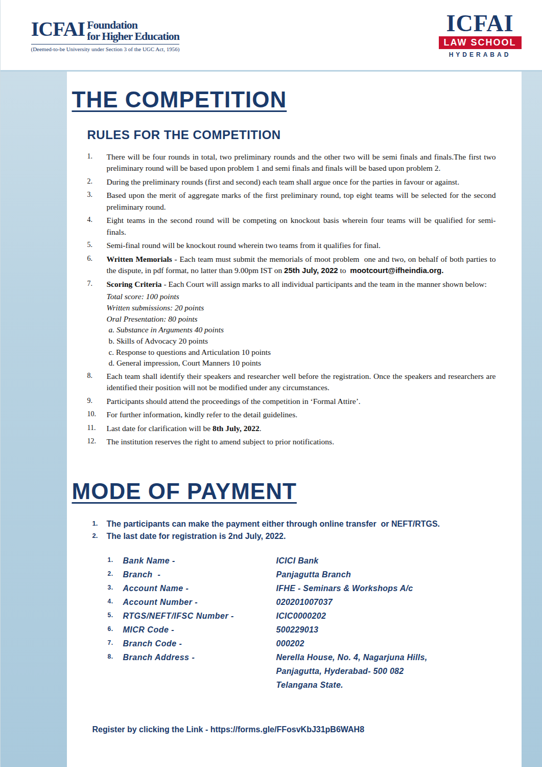ICFAIFoundation
for Higher Education
(Deemed-to-be University under Section 3 of the UGC Act, 1956)
ICFAI
LAW SCHOOL
HYDERABAD
THE COMPETITION
RULES FOR THE COMPETITION
There will be four rounds in total, two preliminary rounds and the other two will be semi finals and finals.The first two preliminary round will be based upon problem 1 and semi finals and finals will be based upon problem 2.
During the preliminary rounds (first and second) each team shall argue once for the parties in favour or against.
Based upon the merit of aggregate marks of the first preliminary round, top eight teams will be selected for the second preliminary round.
Eight teams in the second round will be competing on knockout basis wherein four teams will be qualified for semi- finals.
Semi-final round will be knockout round wherein two teams from it qualifies for final.
Written Memorials - Each team must submit the memorials of moot problem one and two, on behalf of both parties to the dispute, in pdf format, no latter than 9.00pm IST on 25th July, 2022 to mootcourt@ifheindia.org.
Scoring Criteria - Each Court will assign marks to all individual participants and the team in the manner shown below:
Total score: 100 points
Written submissions: 20 points
Oral Presentation: 80 points
a. Substance in Arguments 40 points
b. Skills of Advocacy 20 points
c. Response to questions and Articulation 10 points
d. General impression, Court Manners 10 points
Each team shall identify their speakers and researcher well before the registration. Once the speakers and researchers are identified their position will not be modified under any circumstances.
Participants should attend the proceedings of the competition in ‘Formal Attire’.
For further information, kindly refer to the detail guidelines.
Last date for clarification will be 8th July, 2022.
The institution reserves the right to amend subject to prior notifications.
MODE OF PAYMENT
The participants can make the payment either through online transfer or NEFT/RTGS.
The last date for registration is 2nd July, 2022.
Bank Name -
Branch -
Account Name -
Account Number -
RTGS/NEFT/IFSC Number -
MICR Code -
Branch Code -
Branch Address -
ICICI Bank
Panjagutta Branch
IFHE - Seminars & Workshops A/c
020201007037
ICIC0000202
500229013
000202
Nerella House, No. 4, Nagarjuna Hills,
Panjagutta, Hyderabad- 500 082
Telangana State.
Register by clicking the Link - https://forms.gle/FFosvKbJ31pB6WAH8